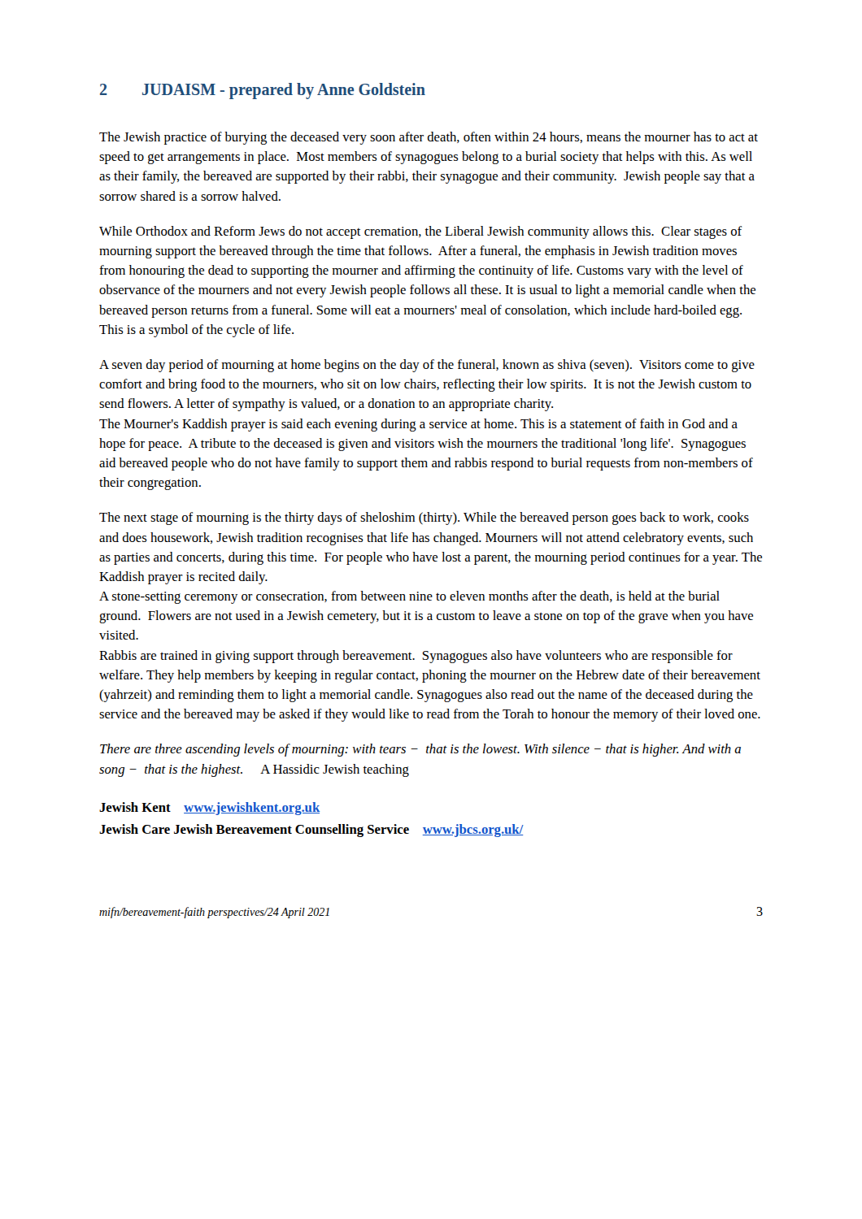2 JUDAISM - prepared by Anne Goldstein
The Jewish practice of burying the deceased very soon after death, often within 24 hours, means the mourner has to act at speed to get arrangements in place. Most members of synagogues belong to a burial society that helps with this. As well as their family, the bereaved are supported by their rabbi, their synagogue and their community. Jewish people say that a sorrow shared is a sorrow halved.
While Orthodox and Reform Jews do not accept cremation, the Liberal Jewish community allows this. Clear stages of mourning support the bereaved through the time that follows. After a funeral, the emphasis in Jewish tradition moves from honouring the dead to supporting the mourner and affirming the continuity of life. Customs vary with the level of observance of the mourners and not every Jewish people follows all these. It is usual to light a memorial candle when the bereaved person returns from a funeral. Some will eat a mourners' meal of consolation, which include hard-boiled egg. This is a symbol of the cycle of life.
A seven day period of mourning at home begins on the day of the funeral, known as shiva (seven). Visitors come to give comfort and bring food to the mourners, who sit on low chairs, reflecting their low spirits. It is not the Jewish custom to send flowers. A letter of sympathy is valued, or a donation to an appropriate charity.
The Mourner's Kaddish prayer is said each evening during a service at home. This is a statement of faith in God and a hope for peace. A tribute to the deceased is given and visitors wish the mourners the traditional 'long life'. Synagogues aid bereaved people who do not have family to support them and rabbis respond to burial requests from non-members of their congregation.
The next stage of mourning is the thirty days of sheloshim (thirty). While the bereaved person goes back to work, cooks and does housework, Jewish tradition recognises that life has changed. Mourners will not attend celebratory events, such as parties and concerts, during this time. For people who have lost a parent, the mourning period continues for a year. The Kaddish prayer is recited daily.
A stone-setting ceremony or consecration, from between nine to eleven months after the death, is held at the burial ground. Flowers are not used in a Jewish cemetery, but it is a custom to leave a stone on top of the grave when you have visited.
Rabbis are trained in giving support through bereavement. Synagogues also have volunteers who are responsible for welfare. They help members by keeping in regular contact, phoning the mourner on the Hebrew date of their bereavement (yahrzeit) and reminding them to light a memorial candle. Synagogues also read out the name of the deceased during the service and the bereaved may be asked if they would like to read from the Torah to honour the memory of their loved one.
There are three ascending levels of mourning: with tears − that is the lowest. With silence − that is higher. And with a song − that is the highest. A Hassidic Jewish teaching
Jewish Kent www.jewishkent.org.uk
Jewish Care Jewish Bereavement Counselling Service www.jbcs.org.uk/
mifn/bereavement-faith perspectives/24 April 2021 3